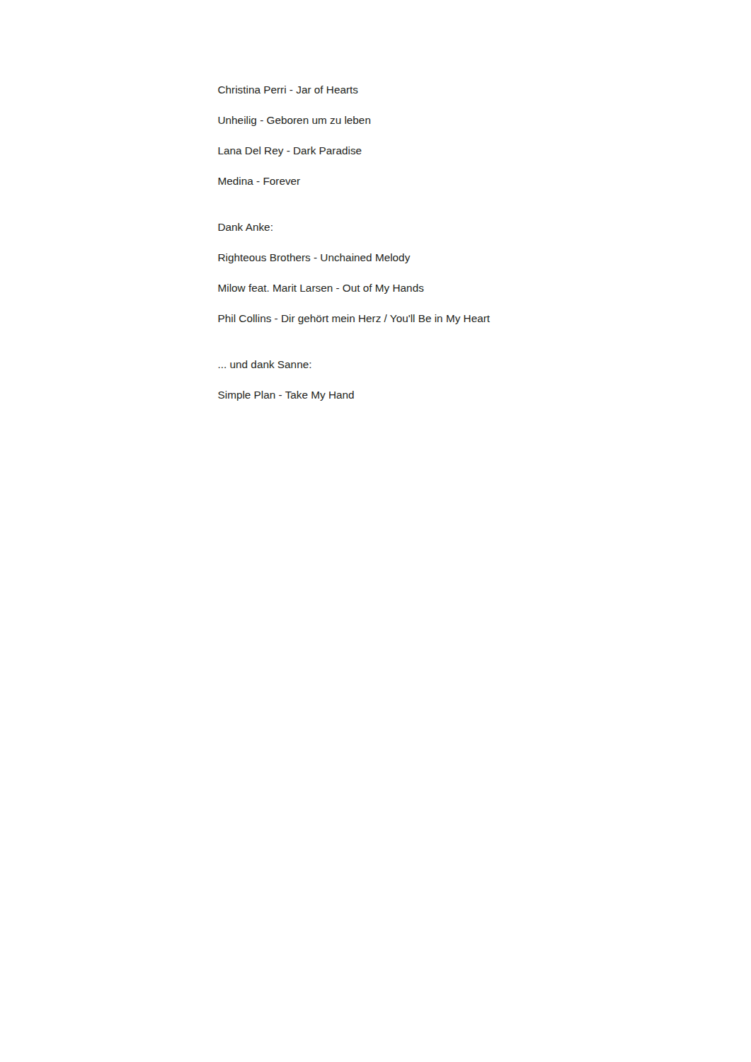Christina Perri - Jar of Hearts
Unheilig - Geboren um zu leben
Lana Del Rey - Dark Paradise
Medina - Forever
Dank Anke:
Righteous Brothers - Unchained Melody
Milow feat. Marit Larsen - Out of My Hands
Phil Collins - Dir gehört mein Herz / You'll Be in My Heart
... und dank Sanne:
Simple Plan - Take My Hand